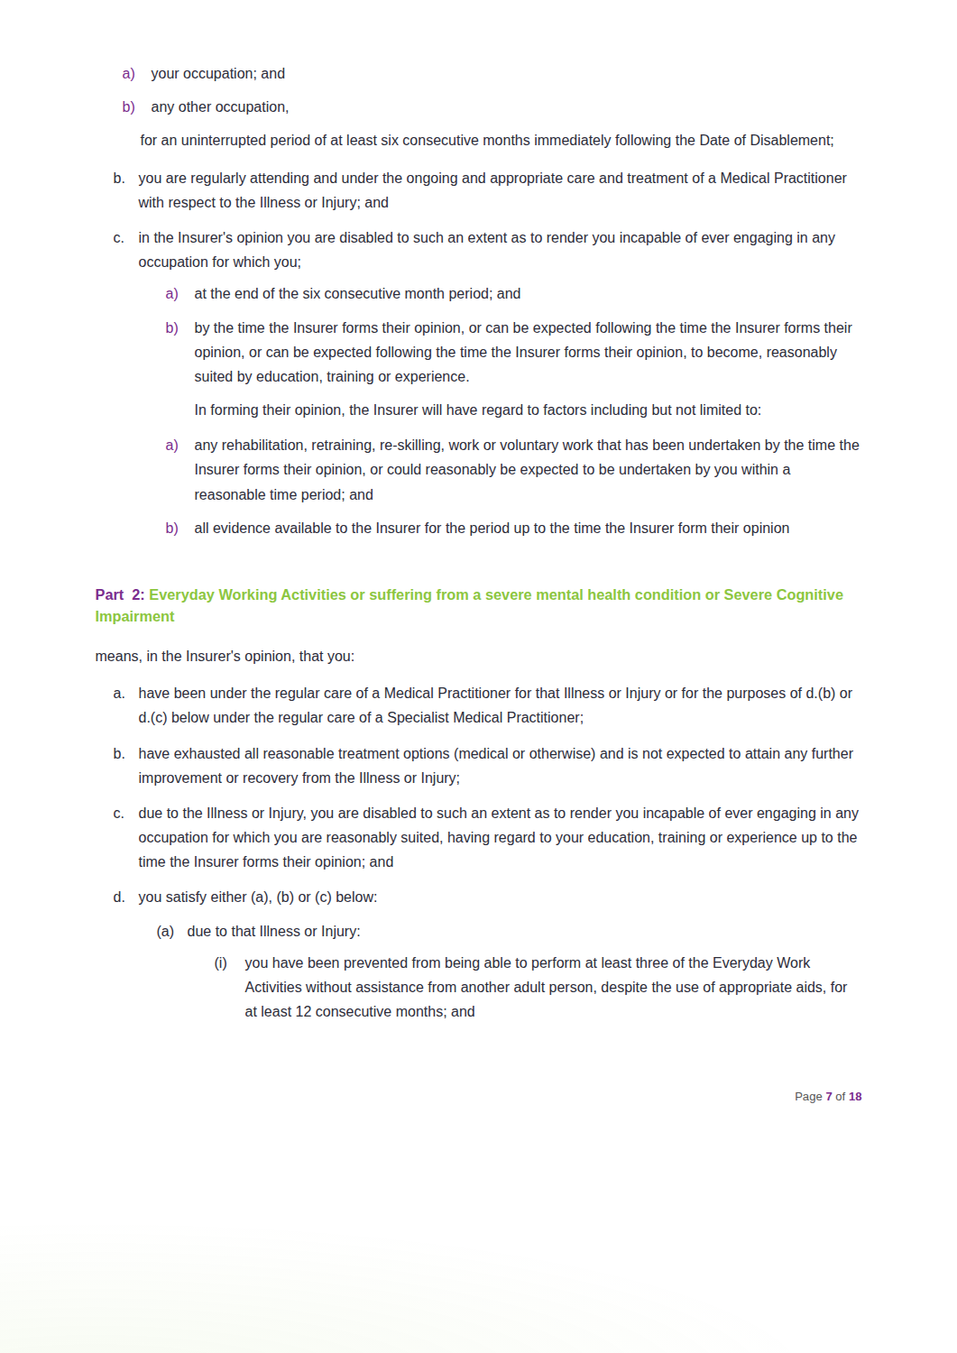your occupation; and
any other occupation,
for an uninterrupted period of at least six consecutive months immediately following the Date of Disablement;
you are regularly attending and under the ongoing and appropriate care and treatment of a Medical Practitioner with respect to the Illness or Injury; and
in the Insurer's opinion you are disabled to such an extent as to render you incapable of ever engaging in any occupation for which you;
at the end of the six consecutive month period; and
by the time the Insurer forms their opinion, or can be expected following the time the Insurer forms their opinion, or can be expected following the time the Insurer forms their opinion, to become, reasonably suited by education, training or experience.
In forming their opinion, the Insurer will have regard to factors including but not limited to:
any rehabilitation, retraining, re-skilling, work or voluntary work that has been undertaken by the time the Insurer forms their opinion, or could reasonably be expected to be undertaken by you within a reasonable time period; and
all evidence available to the Insurer for the period up to the time the Insurer form their opinion
Part 2: Everyday Working Activities or suffering from a severe mental health condition or Severe Cognitive Impairment
means, in the Insurer's opinion, that you:
have been under the regular care of a Medical Practitioner for that Illness or Injury or for the purposes of d.(b) or d.(c) below under the regular care of a Specialist Medical Practitioner;
have exhausted all reasonable treatment options (medical or otherwise) and is not expected to attain any further improvement or recovery from the Illness or Injury;
due to the Illness or Injury, you are disabled to such an extent as to render you incapable of ever engaging in any occupation for which you are reasonably suited, having regard to your education, training or experience up to the time the Insurer forms their opinion; and
you satisfy either (a), (b) or (c) below:
(a) due to that Illness or Injury:
you have been prevented from being able to perform at least three of the Everyday Work Activities without assistance from another adult person, despite the use of appropriate aids, for at least 12 consecutive months; and
Page 7 of 18